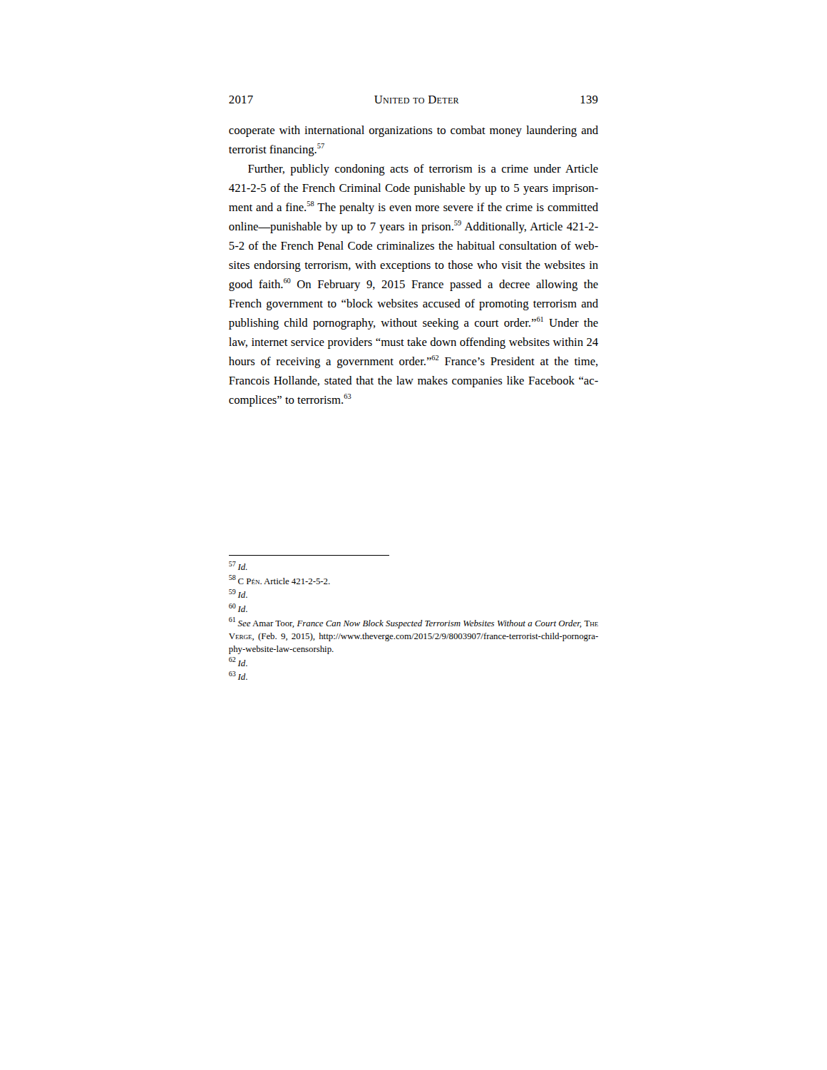2017 United to Deter 139
cooperate with international organizations to combat money laundering and terrorist financing.57
Further, publicly condoning acts of terrorism is a crime under Article 421-2-5 of the French Criminal Code punishable by up to 5 years imprisonment and a fine.58 The penalty is even more severe if the crime is committed online—punishable by up to 7 years in prison.59 Additionally, Article 421-2-5-2 of the French Penal Code criminalizes the habitual consultation of websites endorsing terrorism, with exceptions to those who visit the websites in good faith.60 On February 9, 2015 France passed a decree allowing the French government to “block websites accused of promoting terrorism and publishing child pornography, without seeking a court order.”61 Under the law, internet service providers “must take down offending websites within 24 hours of receiving a government order.”62 France’s President at the time, Francois Hollande, stated that the law makes companies like Facebook “accomplices” to terrorism.63
57 Id.
58 C Pén. Article 421-2-5-2.
59 Id.
60 Id.
61 See Amar Toor, France Can Now Block Suspected Terrorism Websites Without a Court Order, The Verge, (Feb. 9, 2015), http://www.theverge.com/2015/2/9/8003907/france-terrorist-child-pornography-website-law-censorship.
62 Id.
63 Id.